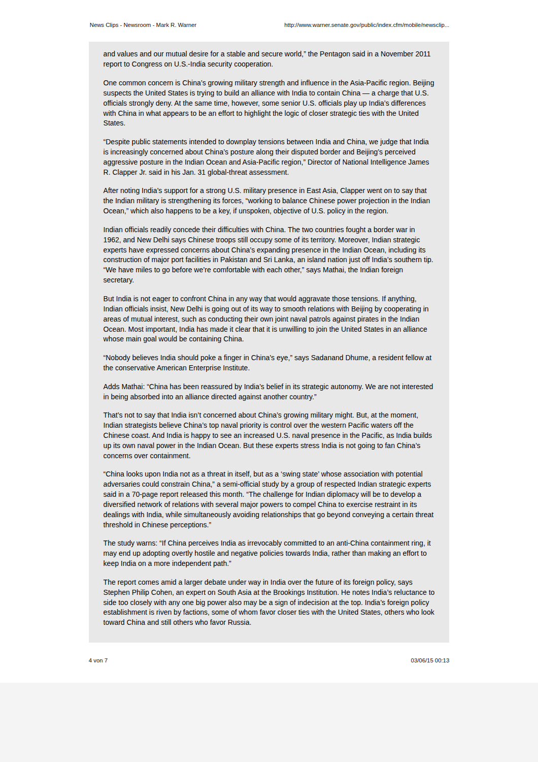News Clips - Newsroom - Mark R. Warner
http://www.warner.senate.gov/public/index.cfm/mobile/newsclip...
and values and our mutual desire for a stable and secure world,” the Pentagon said in a November 2011 report to Congress on U.S.-India security cooperation.
One common concern is China’s growing military strength and influence in the Asia-Pacific region. Beijing suspects the United States is trying to build an alliance with India to contain China — a charge that U.S. officials strongly deny. At the same time, however, some senior U.S. officials play up India’s differences with China in what appears to be an effort to highlight the logic of closer strategic ties with the United States.
“Despite public statements intended to downplay tensions between India and China, we judge that India is increasingly concerned about China’s posture along their disputed border and Beijing’s perceived aggressive posture in the Indian Ocean and Asia-Pacific region,” Director of National Intelligence James R. Clapper Jr. said in his Jan. 31 global-threat assessment.
After noting India’s support for a strong U.S. military presence in East Asia, Clapper went on to say that the Indian military is strengthening its forces, “working to balance Chinese power projection in the Indian Ocean,” which also happens to be a key, if unspoken, objective of U.S. policy in the region.
Indian officials readily concede their difficulties with China. The two countries fought a border war in 1962, and New Delhi says Chinese troops still occupy some of its territory. Moreover, Indian strategic experts have expressed concerns about China’s expanding presence in the Indian Ocean, including its construction of major port facilities in Pakistan and Sri Lanka, an island nation just off India’s southern tip. “We have miles to go before we’re comfortable with each other,” says Mathai, the Indian foreign secretary.
But India is not eager to confront China in any way that would aggravate those tensions. If anything, Indian officials insist, New Delhi is going out of its way to smooth relations with Beijing by cooperating in areas of mutual interest, such as conducting their own joint naval patrols against pirates in the Indian Ocean. Most important, India has made it clear that it is unwilling to join the United States in an alliance whose main goal would be containing China.
“Nobody believes India should poke a finger in China’s eye,” says Sadanand Dhume, a resident fellow at the conservative American Enterprise Institute.
Adds Mathai: “China has been reassured by India’s belief in its strategic autonomy. We are not interested in being absorbed into an alliance directed against another country.”
That’s not to say that India isn’t concerned about China’s growing military might. But, at the moment, Indian strategists believe China’s top naval priority is control over the western Pacific waters off the Chinese coast. And India is happy to see an increased U.S. naval presence in the Pacific, as India builds up its own naval power in the Indian Ocean. But these experts stress India is not going to fan China’s concerns over containment.
“China looks upon India not as a threat in itself, but as a ‘swing state’ whose association with potential adversaries could constrain China,” a semi-official study by a group of respected Indian strategic experts said in a 70-page report released this month. “The challenge for Indian diplomacy will be to develop a diversified network of relations with several major powers to compel China to exercise restraint in its dealings with India, while simultaneously avoiding relationships that go beyond conveying a certain threat threshold in Chinese perceptions.”
The study warns: “If China perceives India as irrevocably committed to an anti-China containment ring, it may end up adopting overtly hostile and negative policies towards India, rather than making an effort to keep India on a more independent path.”
The report comes amid a larger debate under way in India over the future of its foreign policy, says Stephen Philip Cohen, an expert on South Asia at the Brookings Institution. He notes India’s reluctance to side too closely with any one big power also may be a sign of indecision at the top. India’s foreign policy establishment is riven by factions, some of whom favor closer ties with the United States, others who look toward China and still others who favor Russia.
4 von 7
03/06/15 00:13